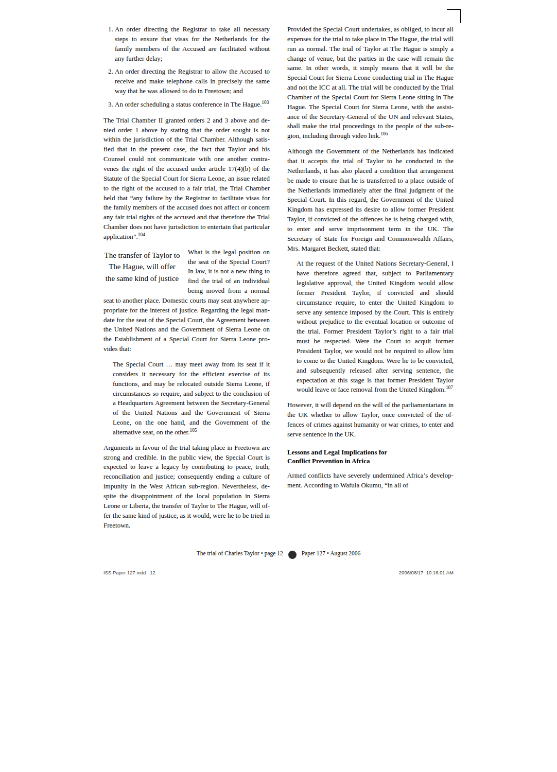An order directing the Registrar to take all necessary steps to ensure that visas for the Netherlands for the family members of the Accused are facilitated without any further delay;
An order directing the Registrar to allow the Accused to receive and make telephone calls in precisely the same way that he was allowed to do in Freetown; and
An order scheduling a status conference in The Hague.103
The Trial Chamber II granted orders 2 and 3 above and denied order 1 above by stating that the order sought is not within the jurisdiction of the Trial Chamber. Although satisfied that in the present case, the fact that Taylor and his Counsel could not communicate with one another contravenes the right of the accused under article 17(4)(b) of the Statute of the Special Court for Sierra Leone, an issue related to the right of the accused to a fair trial, the Trial Chamber held that “any failure by the Registrar to facilitate visas for the family members of the accused does not affect or concern any fair trial rights of the accused and that therefore the Trial Chamber does not have jurisdiction to entertain that particular application”.104
The transfer of Taylor to The Hague, will offer the same kind of justice
What is the legal position on the seat of the Special Court? In law, it is not a new thing to find the trial of an individual being moved from a normal seat to another place. Domestic courts may seat anywhere appropriate for the interest of justice. Regarding the legal mandate for the seat of the Special Court, the Agreement between the United Nations and the Government of Sierra Leone on the Establishment of a Special Court for Sierra Leone provides that:
The Special Court … may meet away from its seat if it considers it necessary for the efficient exercise of its functions, and may be relocated outside Sierra Leone, if circumstances so require, and subject to the conclusion of a Headquarters Agreement between the Secretary-General of the United Nations and the Government of Sierra Leone, on the one hand, and the Government of the alternative seat, on the other.105
Arguments in favour of the trial taking place in Freetown are strong and credible. In the public view, the Special Court is expected to leave a legacy by contributing to peace, truth, reconciliation and justice; consequently ending a culture of impunity in the West African sub-region. Nevertheless, despite the disappointment of the local population in Sierra Leone or Liberia, the transfer of Taylor to The Hague, will offer the same kind of justice, as it would, were he to be tried in Freetown.
Provided the Special Court undertakes, as obliged, to incur all expenses for the trial to take place in The Hague, the trial will run as normal. The trial of Taylor at The Hague is simply a change of venue, but the parties in the case will remain the same. In other words, it simply means that it will be the Special Court for Sierra Leone conducting trial in The Hague and not the ICC at all. The trial will be conducted by the Trial Chamber of the Special Court for Sierra Leone sitting in The Hague. The Special Court for Sierra Leone, with the assistance of the Secretary-General of the UN and relevant States, shall make the trial proceedings to the people of the sub-region, including through video link.106
Although the Government of the Netherlands has indicated that it accepts the trial of Taylor to be conducted in the Netherlands, it has also placed a condition that arrangement be made to ensure that he is transferred to a place outside of the Netherlands immediately after the final judgment of the Special Court. In this regard, the Government of the United Kingdom has expressed its desire to allow former President Taylor, if convicted of the offences he is being charged with, to enter and serve imprisonment term in the UK. The Secretary of State for Foreign and Commonwealth Affairs, Mrs. Margaret Beckett, stated that:
At the request of the United Nations Secretary-General, I have therefore agreed that, subject to Parliamentary legislative approval, the United Kingdom would allow former President Taylor, if convicted and should circumstance require, to enter the United Kingdom to serve any sentence imposed by the Court. This is entirely without prejudice to the eventual location or outcome of the trial. Former President Taylor’s right to a fair trial must be respected. Were the Court to acquit former President Taylor, we would not be required to allow him to come to the United Kingdom. Were he to be convicted, and subsequently released after serving sentence, the expectation at this stage is that former President Taylor would leave or face removal from the United Kingdom.107
However, it will depend on the will of the parliamentarians in the UK whether to allow Taylor, once convicted of the offences of crimes against humanity or war crimes, to enter and serve sentence in the UK.
Lessons and Legal Implications for
Conflict Prevention in Africa
Armed conflicts have severely undermined Africa’s development. According to Wafula Okumu, “in all of
The trial of Charles Taylor • page 12 Paper 127 • August 2006
ISS Paper 127.indd 12 2006/08/17 10:16:01 AM